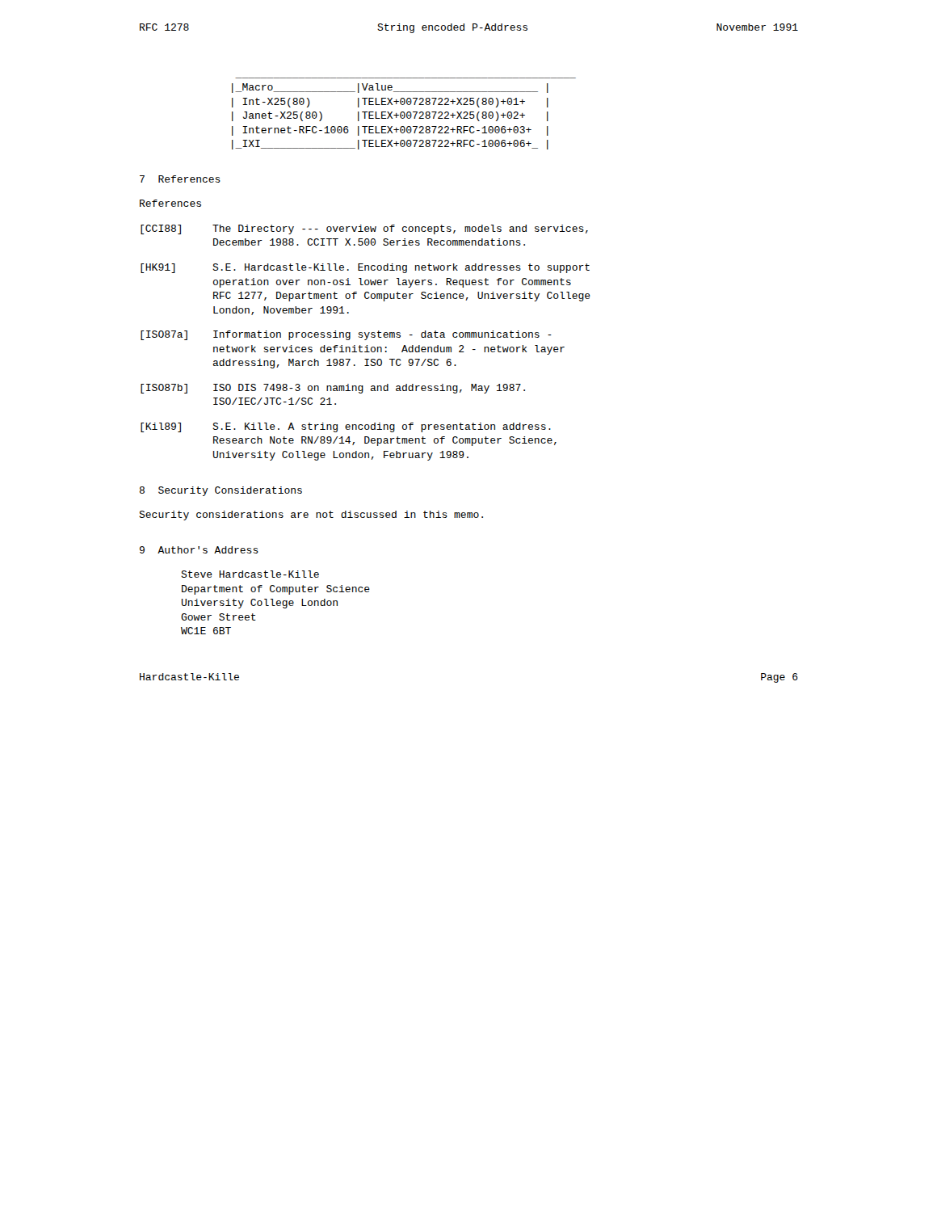RFC 1278 String encoded P-Address November 1991
  ______________________________________________________
 |_Macro_____________|Value_______________________ |
 | Int-X25(80)       |TELEX+00728722+X25(80)+01+   |
 | Janet-X25(80)     |TELEX+00728722+X25(80)+02+   |
 | Internet-RFC-1006 |TELEX+00728722+RFC-1006+03+  |
 |_IXI_______________|TELEX+00728722+RFC-1006+06+_ |
7 References
References
[CCI88]
The Directory --- overview of concepts, models and services,
December 1988. CCITT X.500 Series Recommendations.
[HK91]
S.E. Hardcastle-Kille. Encoding network addresses to support
operation over non-osi lower layers. Request for Comments
RFC 1277, Department of Computer Science, University College
London, November 1991.
[ISO87a]
Information processing systems - data communications -
network services definition: Addendum 2 - network layer
addressing, March 1987. ISO TC 97/SC 6.
[ISO87b]
ISO DIS 7498-3 on naming and addressing, May 1987.
ISO/IEC/JTC-1/SC 21.
[Kil89]
S.E. Kille. A string encoding of presentation address.
Research Note RN/89/14, Department of Computer Science,
University College London, February 1989.
8 Security Considerations
Security considerations are not discussed in this memo.
9 Author's Address
Steve Hardcastle-Kille
Department of Computer Science
University College London
Gower Street
WC1E 6BT
Hardcastle-Kille Page 6